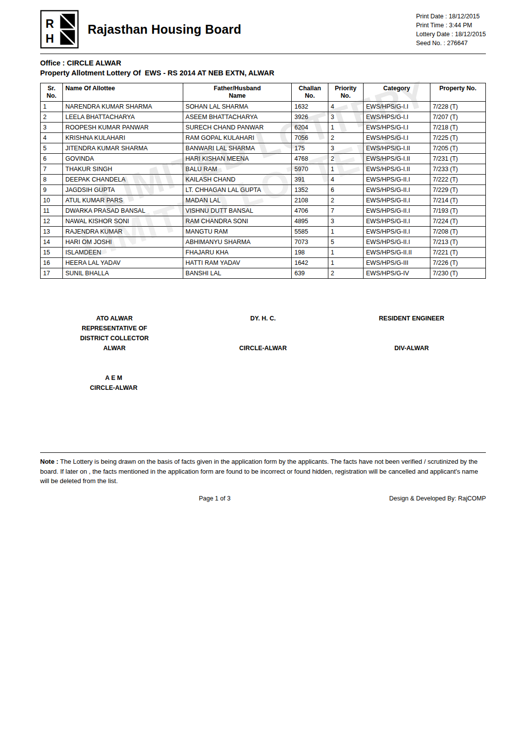R H
Rajasthan Housing Board
Print Date : 18/12/2015
Print Time : 3:44 PM
Lottery Date : 18/12/2015
Seed No. : 276647
Office : CIRCLE ALWAR
Property Allotment Lottery Of EWS - RS 2014 AT NEB EXTN, ALWAR
LIMITED LOTTERY
LIMITED LOTTERY
| Sr. No. | Name Of Allottee | Father/Husband Name | Challan No. | Priority No. | Category | Property No. |
| --- | --- | --- | --- | --- | --- | --- |
| 1 | NARENDRA KUMAR SHARMA | SOHAN LAL SHARMA | 1632 | 4 | EWS/HPS/G-I.I | 7/228 (T) |
| 2 | LEELA BHATTACHARYA | ASEEM BHATTACHARYA | 3926 | 3 | EWS/HPS/G-I.I | 7/207 (T) |
| 3 | ROOPESH KUMAR PANWAR | SURECH CHAND PANWAR | 6204 | 1 | EWS/HPS/G-I.I | 7/218 (T) |
| 4 | KRISHNA KULAHARI | RAM GOPAL KULAHARI | 7056 | 2 | EWS/HPS/G-I.I | 7/225 (T) |
| 5 | JITENDRA KUMAR SHARMA | BANWARI LAL SHARMA | 175 | 3 | EWS/HPS/G-I.II | 7/205 (T) |
| 6 | GOVINDA | HARI KISHAN MEENA | 4768 | 2 | EWS/HPS/G-I.II | 7/231 (T) |
| 7 | THAKUR SINGH | BALU RAM | 5970 | 1 | EWS/HPS/G-I.II | 7/233 (T) |
| 8 | DEEPAK CHANDELA | KAILASH CHAND | 391 | 4 | EWS/HPS/G-II.I | 7/222 (T) |
| 9 | JAGDSIH GUPTA | LT. CHHAGAN LAL GUPTA | 1352 | 6 | EWS/HPS/G-II.I | 7/229 (T) |
| 10 | ATUL KUMAR PARS | MADAN LAL | 2108 | 2 | EWS/HPS/G-II.I | 7/214 (T) |
| 11 | DWARKA PRASAD BANSAL | VISHNU DUTT BANSAL | 4706 | 7 | EWS/HPS/G-II.I | 7/193 (T) |
| 12 | NAWAL KISHOR SONI | RAM CHANDRA SONI | 4895 | 3 | EWS/HPS/G-II.I | 7/224 (T) |
| 13 | RAJENDRA KUMAR | MANGTU RAM | 5585 | 1 | EWS/HPS/G-II.I | 7/208 (T) |
| 14 | HARI OM JOSHI | ABHIMANYU SHARMA | 7073 | 5 | EWS/HPS/G-II.I | 7/213 (T) |
| 15 | ISLAMDEEN | FHAJARU KHA | 198 | 1 | EWS/HPS/G-II.II | 7/221 (T) |
| 16 | HEERA LAL YADAV | HATTI RAM YADAV | 1642 | 1 | EWS/HPS/G-III | 7/226 (T) |
| 17 | SUNIL BHALLA | BANSHI LAL | 639 | 2 | EWS/HPS/G-IV | 7/230 (T) |
ATO ALWAR
REPRESENTATIVE OF
DISTRICT COLLECTOR
ALWAR
DY. H. C.
CIRCLE-ALWAR
RESIDENT ENGINEER
DIV-ALWAR
A E M
CIRCLE-ALWAR
Note : The Lottery is being drawn on the basis of facts given in the application form by the applicants. The facts have not been verified / scrutinized by the board. If later on , the facts mentioned in the application form are found to be incorrect or found hidden, registration will be cancelled and applicant's name will be deleted from the list.
Page 1 of 3
Design & Developed By: RajCOMP